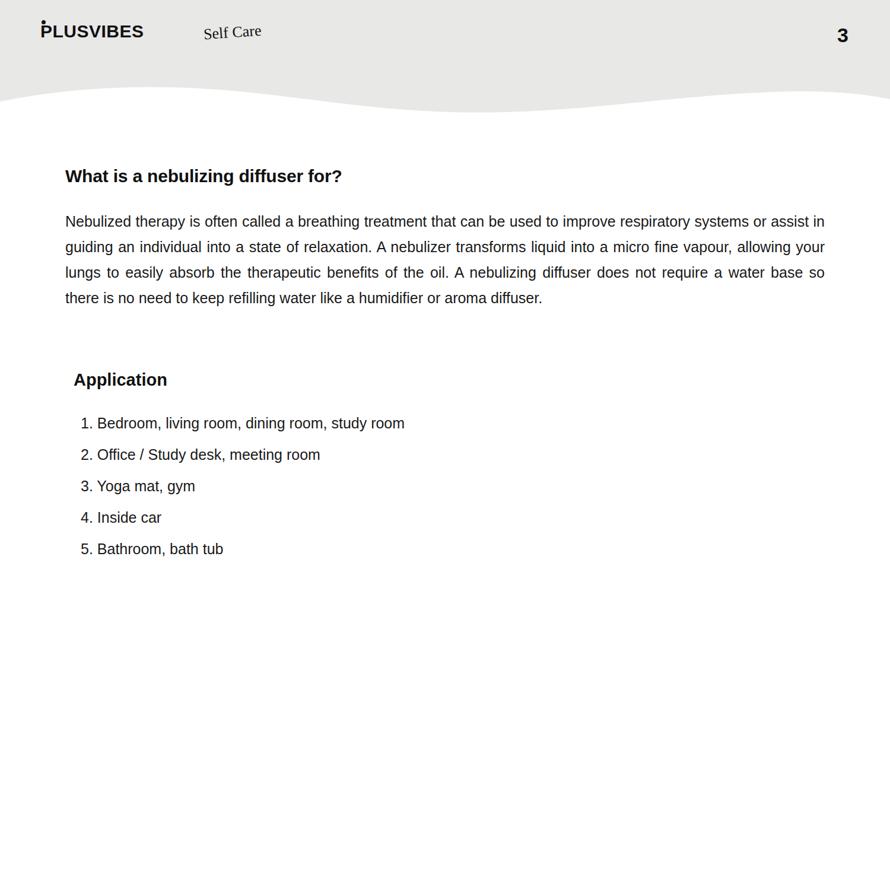PLUSVIBES
Self Care
3
What is a nebulizing diffuser for?
Nebulized therapy is often called a breathing treatment that can be used to improve respiratory systems or assist in guiding an individual into a state of relaxation. A nebulizer transforms liquid into a micro fine vapour, allowing your lungs to easily absorb the therapeutic benefits of the oil. A nebulizing diffuser does not require a water base so there is no need to keep refilling water like a humidifier or aroma diffuser.
Application
Bedroom, living room, dining room, study room
Office / Study desk, meeting room
Yoga mat, gym
Inside car
Bathroom, bath tub